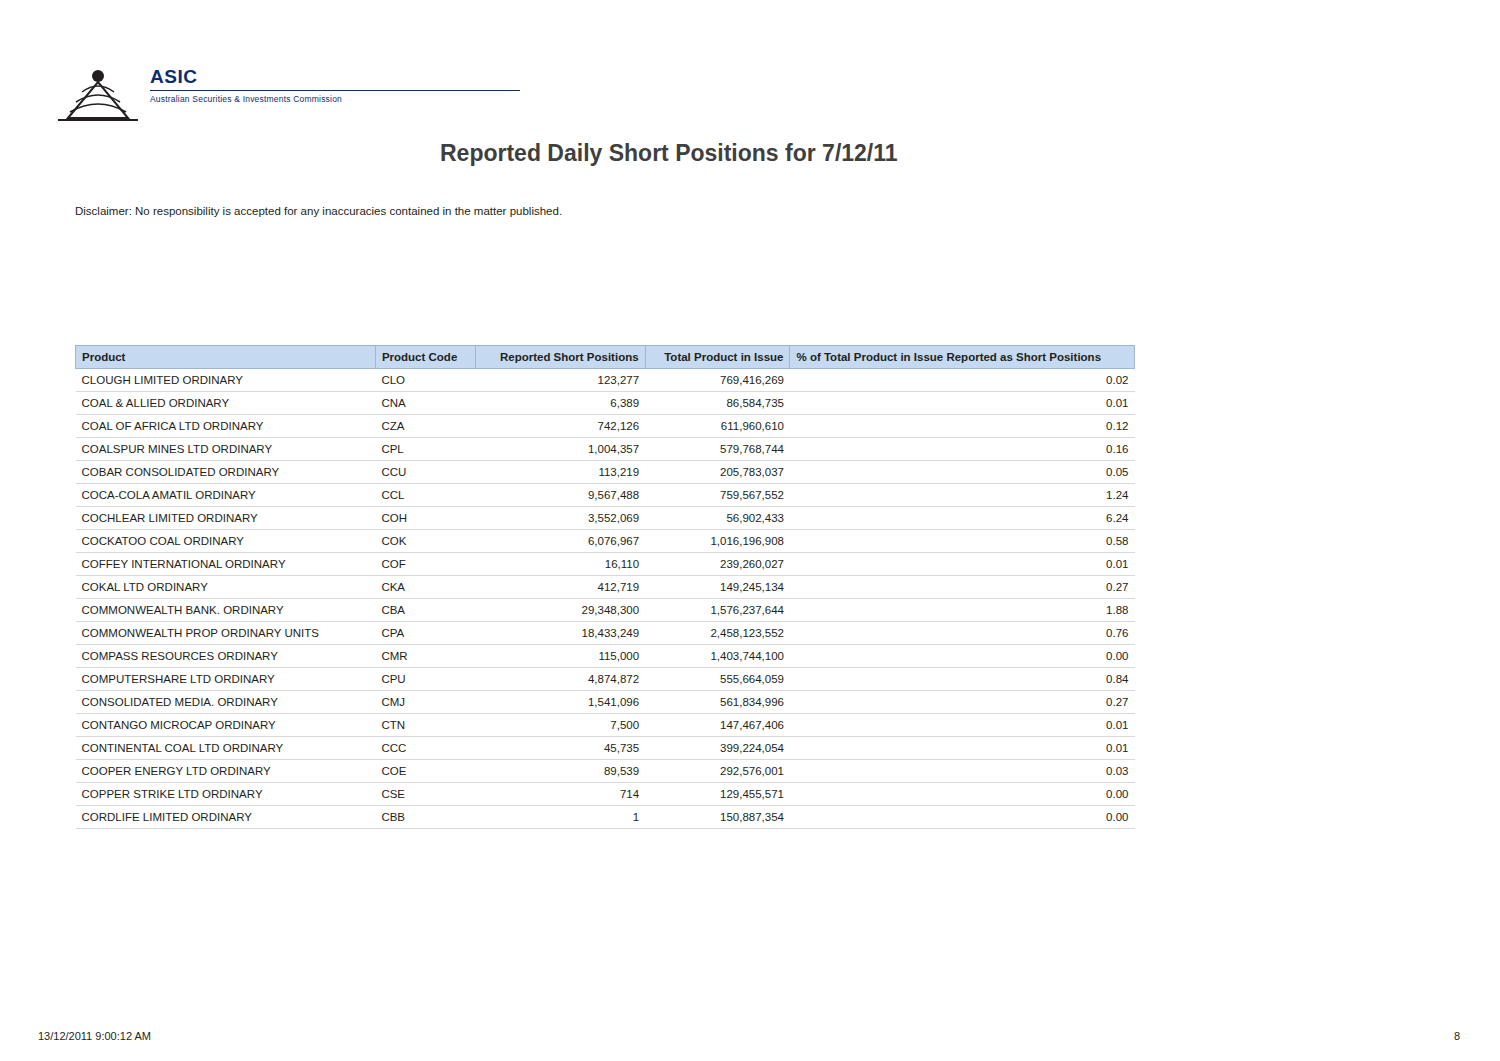ASIC
Australian Securities & Investments Commission
Reported Daily Short Positions for 7/12/11
Disclaimer: No responsibility is accepted for any inaccuracies contained in the matter published.
| Product | Product Code | Reported Short Positions | Total Product in Issue | % of Total Product in Issue Reported as Short Positions |
| --- | --- | --- | --- | --- |
| CLOUGH LIMITED ORDINARY | CLO | 123,277 | 769,416,269 | 0.02 |
| COAL & ALLIED ORDINARY | CNA | 6,389 | 86,584,735 | 0.01 |
| COAL OF AFRICA LTD ORDINARY | CZA | 742,126 | 611,960,610 | 0.12 |
| COALSPUR MINES LTD ORDINARY | CPL | 1,004,357 | 579,768,744 | 0.16 |
| COBAR CONSOLIDATED ORDINARY | CCU | 113,219 | 205,783,037 | 0.05 |
| COCA-COLA AMATIL ORDINARY | CCL | 9,567,488 | 759,567,552 | 1.24 |
| COCHLEAR LIMITED ORDINARY | COH | 3,552,069 | 56,902,433 | 6.24 |
| COCKATOO COAL ORDINARY | COK | 6,076,967 | 1,016,196,908 | 0.58 |
| COFFEY INTERNATIONAL ORDINARY | COF | 16,110 | 239,260,027 | 0.01 |
| COKAL LTD ORDINARY | CKA | 412,719 | 149,245,134 | 0.27 |
| COMMONWEALTH BANK. ORDINARY | CBA | 29,348,300 | 1,576,237,644 | 1.88 |
| COMMONWEALTH PROP ORDINARY UNITS | CPA | 18,433,249 | 2,458,123,552 | 0.76 |
| COMPASS RESOURCES ORDINARY | CMR | 115,000 | 1,403,744,100 | 0.00 |
| COMPUTERSHARE LTD ORDINARY | CPU | 4,874,872 | 555,664,059 | 0.84 |
| CONSOLIDATED MEDIA. ORDINARY | CMJ | 1,541,096 | 561,834,996 | 0.27 |
| CONTANGO MICROCAP ORDINARY | CTN | 7,500 | 147,467,406 | 0.01 |
| CONTINENTAL COAL LTD ORDINARY | CCC | 45,735 | 399,224,054 | 0.01 |
| COOPER ENERGY LTD ORDINARY | COE | 89,539 | 292,576,001 | 0.03 |
| COPPER STRIKE LTD ORDINARY | CSE | 714 | 129,455,571 | 0.00 |
| CORDLIFE LIMITED ORDINARY | CBB | 1 | 150,887,354 | 0.00 |
13/12/2011 9:00:12 AM
8